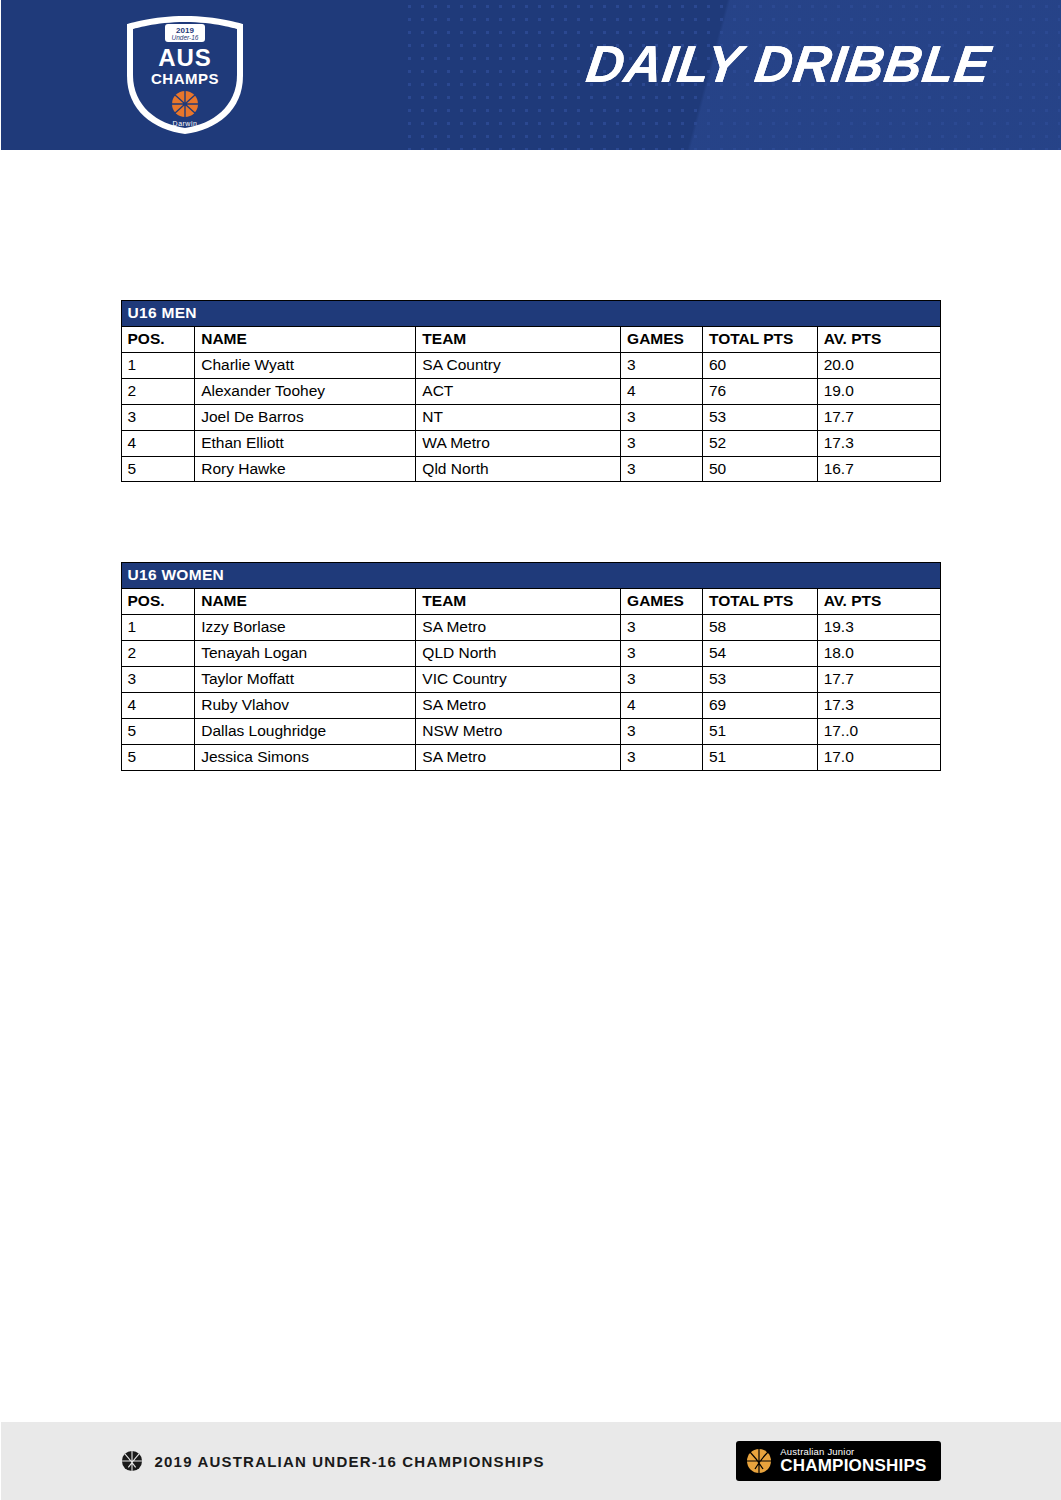2019 Under-16 AUS CHAMPS Darwin
DAILY DRIBBLE
| U16 MEN |
| --- |
| POS. | NAME | TEAM | GAMES | TOTAL PTS | AV. PTS |
| 1 | Charlie Wyatt | SA Country | 3 | 60 | 20.0 |
| 2 | Alexander Toohey | ACT | 4 | 76 | 19.0 |
| 3 | Joel De Barros | NT | 3 | 53 | 17.7 |
| 4 | Ethan Elliott | WA Metro | 3 | 52 | 17.3 |
| 5 | Rory Hawke | Qld North | 3 | 50 | 16.7 |
| U16 WOMEN |
| --- |
| POS. | NAME | TEAM | GAMES | TOTAL PTS | AV. PTS |
| 1 | Izzy Borlase | SA Metro | 3 | 58 | 19.3 |
| 2 | Tenayah Logan | QLD North | 3 | 54 | 18.0 |
| 3 | Taylor Moffatt | VIC Country | 3 | 53 | 17.7 |
| 4 | Ruby Vlahov | SA Metro | 4 | 69 | 17.3 |
| 5 | Dallas Loughridge | NSW Metro | 3 | 51 | 17..0 |
| 5 | Jessica Simons | SA Metro | 3 | 51 | 17.0 |
2019 AUSTRALIAN UNDER-16 CHAMPIONSHIPS
Australian Junior CHAMPIONSHIPS